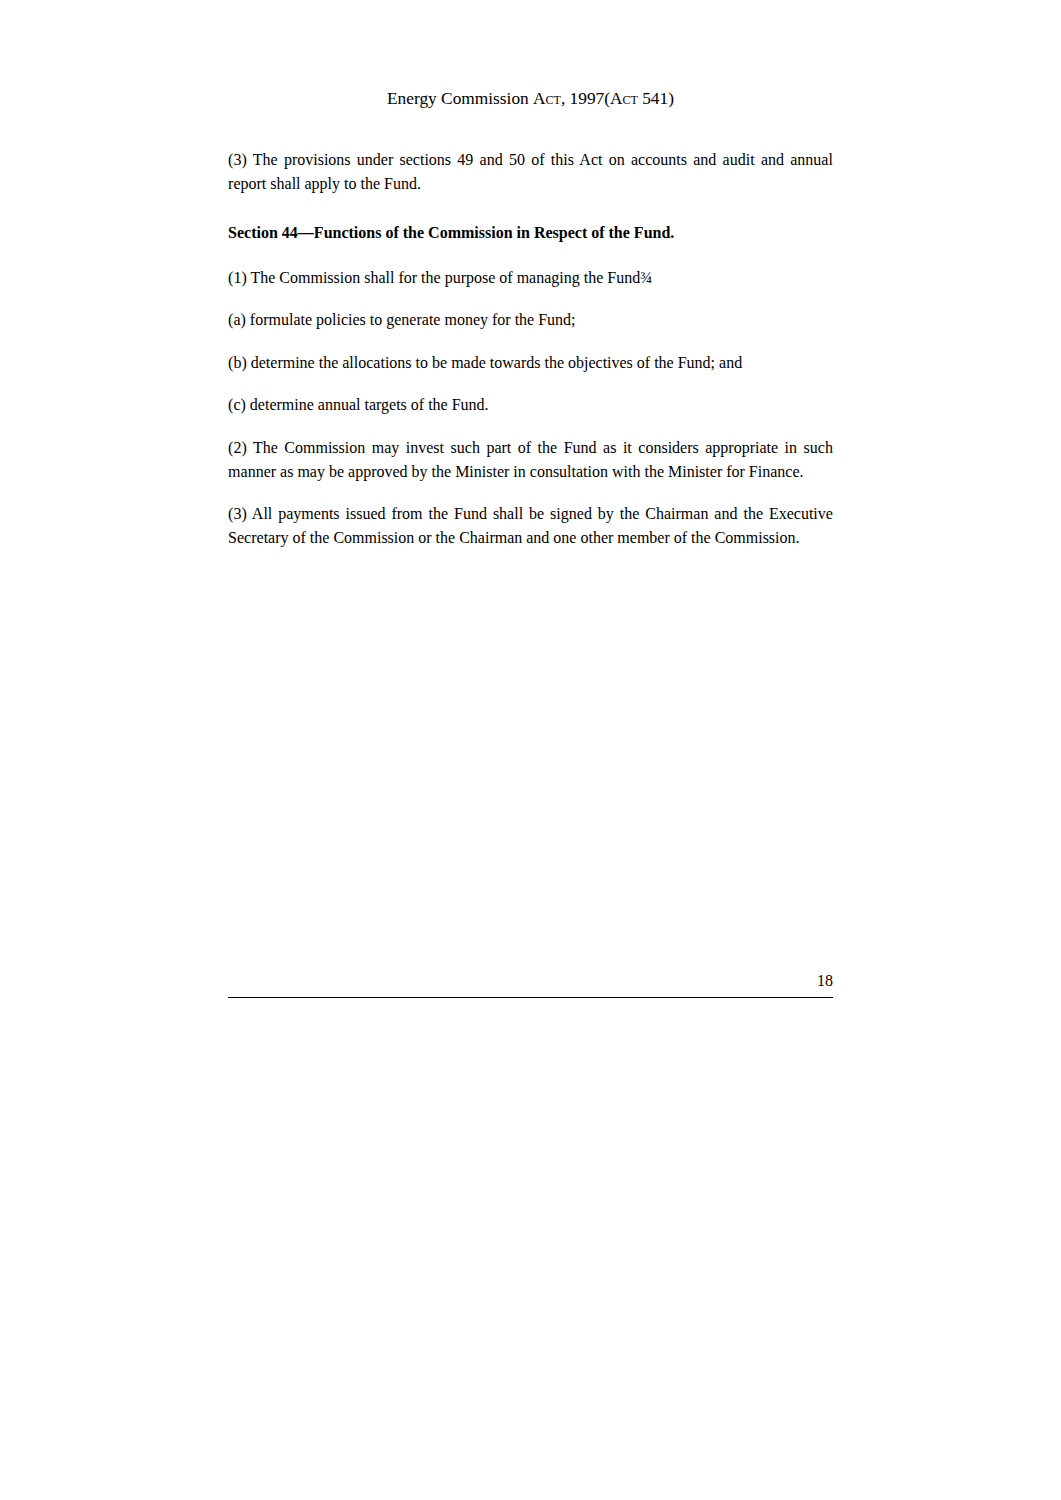Energy Commission Act, 1997(Act 541)
(3) The provisions under sections 49 and 50 of this Act on accounts and audit and annual report shall apply to the Fund.
Section 44—Functions of the Commission in Respect of the Fund.
(1) The Commission shall for the purpose of managing the Fund¾
(a) formulate policies to generate money for the Fund;
(b) determine the allocations to be made towards the objectives of the Fund; and
(c) determine annual targets of the Fund.
(2) The Commission may invest such part of the Fund as it considers appropriate in such manner as may be approved by the Minister in consultation with the Minister for Finance.
(3) All payments issued from the Fund shall be signed by the Chairman and the Executive Secretary of the Commission or the Chairman and one other member of the Commission.
18